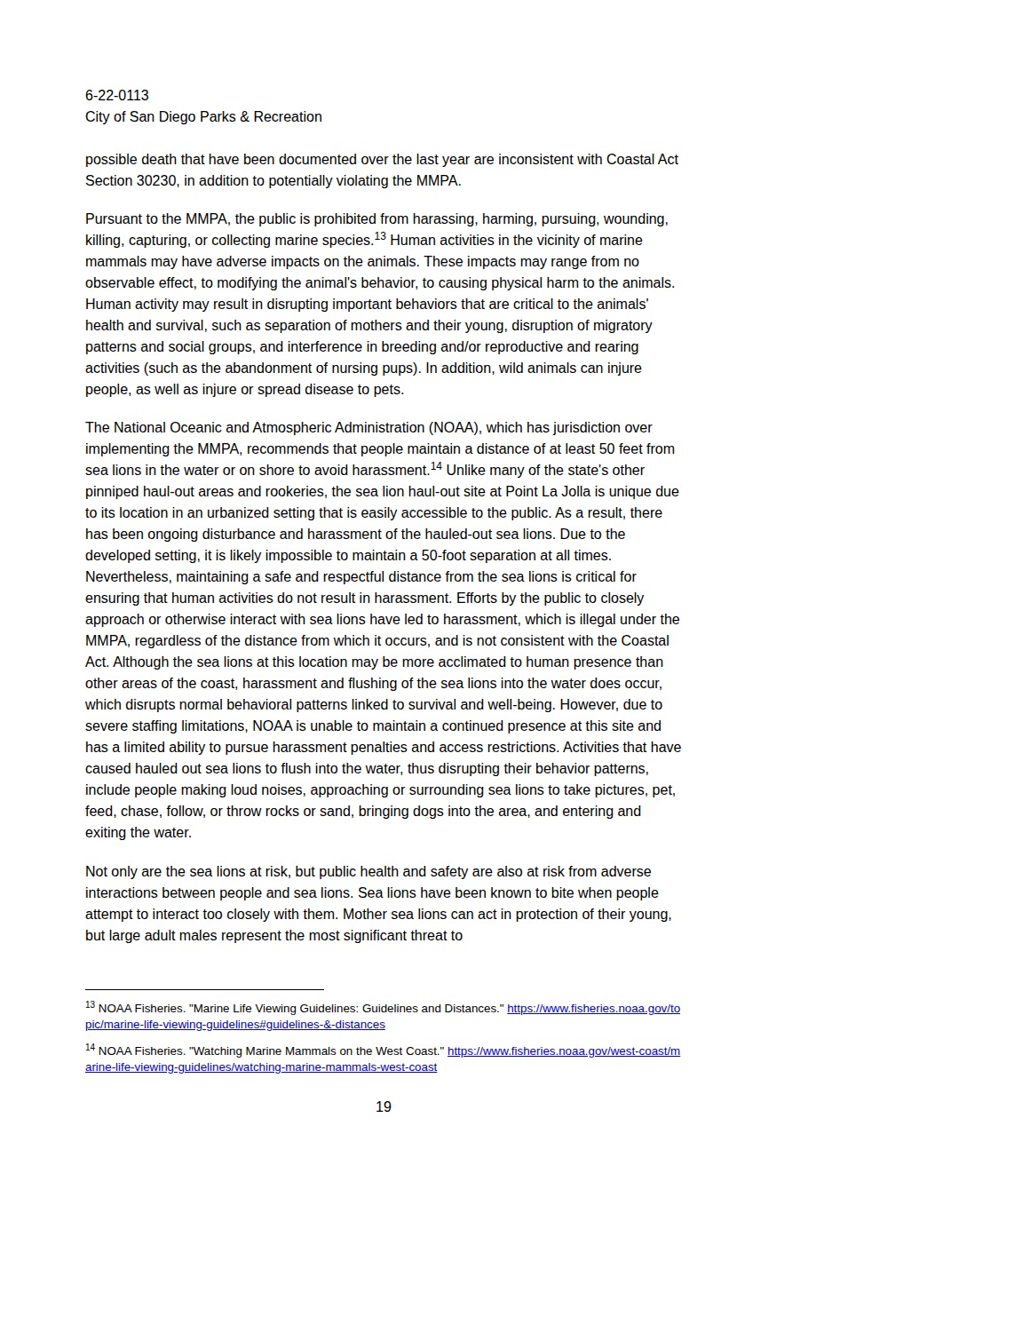6-22-0113
City of San Diego Parks & Recreation
possible death that have been documented over the last year are inconsistent with Coastal Act Section 30230, in addition to potentially violating the MMPA.
Pursuant to the MMPA, the public is prohibited from harassing, harming, pursuing, wounding, killing, capturing, or collecting marine species.13 Human activities in the vicinity of marine mammals may have adverse impacts on the animals. These impacts may range from no observable effect, to modifying the animal's behavior, to causing physical harm to the animals. Human activity may result in disrupting important behaviors that are critical to the animals' health and survival, such as separation of mothers and their young, disruption of migratory patterns and social groups, and interference in breeding and/or reproductive and rearing activities (such as the abandonment of nursing pups). In addition, wild animals can injure people, as well as injure or spread disease to pets.
The National Oceanic and Atmospheric Administration (NOAA), which has jurisdiction over implementing the MMPA, recommends that people maintain a distance of at least 50 feet from sea lions in the water or on shore to avoid harassment.14 Unlike many of the state's other pinniped haul-out areas and rookeries, the sea lion haul-out site at Point La Jolla is unique due to its location in an urbanized setting that is easily accessible to the public. As a result, there has been ongoing disturbance and harassment of the hauled-out sea lions. Due to the developed setting, it is likely impossible to maintain a 50-foot separation at all times. Nevertheless, maintaining a safe and respectful distance from the sea lions is critical for ensuring that human activities do not result in harassment. Efforts by the public to closely approach or otherwise interact with sea lions have led to harassment, which is illegal under the MMPA, regardless of the distance from which it occurs, and is not consistent with the Coastal Act. Although the sea lions at this location may be more acclimated to human presence than other areas of the coast, harassment and flushing of the sea lions into the water does occur, which disrupts normal behavioral patterns linked to survival and well-being. However, due to severe staffing limitations, NOAA is unable to maintain a continued presence at this site and has a limited ability to pursue harassment penalties and access restrictions. Activities that have caused hauled out sea lions to flush into the water, thus disrupting their behavior patterns, include people making loud noises, approaching or surrounding sea lions to take pictures, pet, feed, chase, follow, or throw rocks or sand, bringing dogs into the area, and entering and exiting the water.
Not only are the sea lions at risk, but public health and safety are also at risk from adverse interactions between people and sea lions. Sea lions have been known to bite when people attempt to interact too closely with them. Mother sea lions can act in protection of their young, but large adult males represent the most significant threat to
13 NOAA Fisheries. "Marine Life Viewing Guidelines: Guidelines and Distances." https://www.fisheries.noaa.gov/topic/marine-life-viewing-guidelines#guidelines-&-distances
14 NOAA Fisheries. "Watching Marine Mammals on the West Coast." https://www.fisheries.noaa.gov/west-coast/marine-life-viewing-guidelines/watching-marine-mammals-west-coast
19